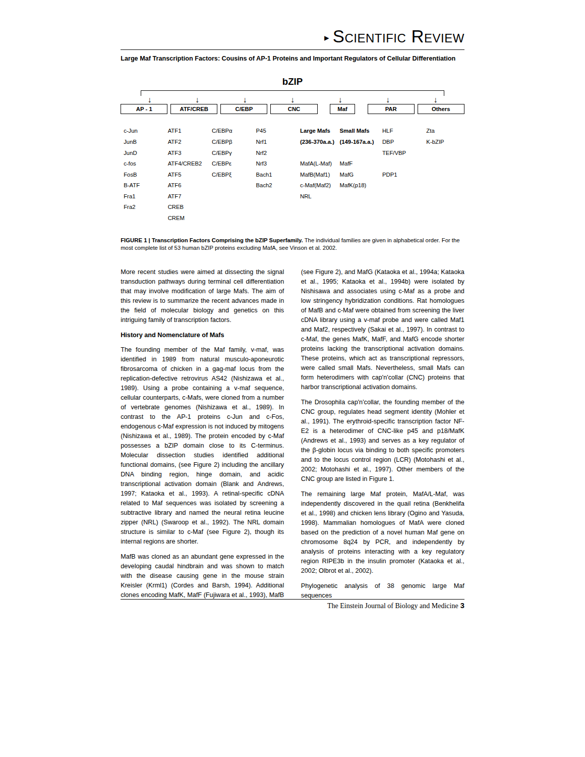▸Scientific Review
Large Maf Transcription Factors: Cousins of AP-1 Proteins and Important Regulators of Cellular Differentiation
bZIP
↓
↓
↓
↓
↓
↓
↓
AP - 1
ATF/CREB
C/EBP
CNC
Maf
PAR
Others
↓
c-Jun
JunB
JunD
c-fos
FosB
B-ATF
Fra1
Fra2
ATF1
ATF2
ATF3
ATF4/CREB2
ATF5
ATF6
ATF7
CREB
CREM
C/EBPα
C/EBPβ
C/EBPγ
C/EBPε
C/EBPξ
P45
Nrf1
Nrf2
Nrf3
Bach1
Bach2
Large Mafs
(236-370a.a.)
MafA(L-Maf)
MafB(Maf1)
c-Maf(Maf2)
NRL
Small Mafs
(149-167a.a.)
MafF
MafG
MafK(p18)
HLF
DBP
TEF/VBP
PDP1
Zta
K-bZIP
FIGURE 1 | Transcription Factors Comprising the bZIP Superfamily. The individual families are given in alphabetical order. For the most complete list of 53 human bZIP proteins excluding MafA, see Vinson et al. 2002.
More recent studies were aimed at dissecting the signal transduction pathways during terminal cell differentiation that may involve modification of large Mafs. The aim of this review is to summarize the recent advances made in the field of molecular biology and genetics on this intriguing family of transcription factors.
History and Nomenclature of Mafs
The founding member of the Maf family, v-maf, was identified in 1989 from natural musculo-aponeurotic fibrosarcoma of chicken in a gag-maf locus from the replication-defective retrovirus AS42 (Nishizawa et al., 1989). Using a probe containing a v-maf sequence, cellular counterparts, c-Mafs, were cloned from a number of vertebrate genomes (Nishizawa et al., 1989). In contrast to the AP-1 proteins c-Jun and c-Fos, endogenous c-Maf expression is not induced by mitogens (Nishizawa et al., 1989). The protein encoded by c-Maf possesses a bZIP domain close to its C-terminus. Molecular dissection studies identified additional functional domains, (see Figure 2) including the ancillary DNA binding region, hinge domain, and acidic transcriptional activation domain (Blank and Andrews, 1997; Kataoka et al., 1993). A retinal-specific cDNA related to Maf sequences was isolated by screening a subtractive library and named the neural retina leucine zipper (NRL) (Swaroop et al., 1992). The NRL domain structure is similar to c-Maf (see Figure 2), though its internal regions are shorter.
MafB was cloned as an abundant gene expressed in the developing caudal hindbrain and was shown to match with the disease causing gene in the mouse strain Kreisler (Krml1) (Cordes and Barsh, 1994). Additional clones encoding MafK, MafF (Fujiwara et al., 1993), MafB (see Figure 2), and MafG (Kataoka et al., 1994a; Kataoka et al., 1995; Kataoka et al., 1994b) were isolated by Nishisawa and associates using c-Maf as a probe and low stringency hybridization conditions. Rat homologues of MafB and c-Maf were obtained from screening the liver cDNA library using a v-maf probe and were called Maf1 and Maf2, respectively (Sakai et al., 1997). In contrast to c-Maf, the genes MafK, MafF, and MafG encode shorter proteins lacking the transcriptional activation domains. These proteins, which act as transcriptional repressors, were called small Mafs. Nevertheless, small Mafs can form heterodimers with cap'n'collar (CNC) proteins that harbor transcriptional activation domains.
The Drosophila cap'n'collar, the founding member of the CNC group, regulates head segment identity (Mohler et al., 1991). The erythroid-specific transcription factor NF-E2 is a heterodimer of CNC-like p45 and p18/MafK (Andrews et al., 1993) and serves as a key regulator of the β-globin locus via binding to both specific promoters and to the locus control region (LCR) (Motohashi et al., 2002; Motohashi et al., 1997). Other members of the CNC group are listed in Figure 1.
The remaining large Maf protein, MafA/L-Maf, was independently discovered in the quail retina (Benkhelifa et al., 1998) and chicken lens library (Ogino and Yasuda, 1998). Mammalian homologues of MafA were cloned based on the prediction of a novel human Maf gene on chromosome 8q24 by PCR, and independently by analysis of proteins interacting with a key regulatory region RIPE3b in the insulin promoter (Kataoka et al., 2002; Olbrot et al., 2002).
Phylogenetic analysis of 38 genomic large Maf sequences
The Einstein Journal of Biology and Medicine 3